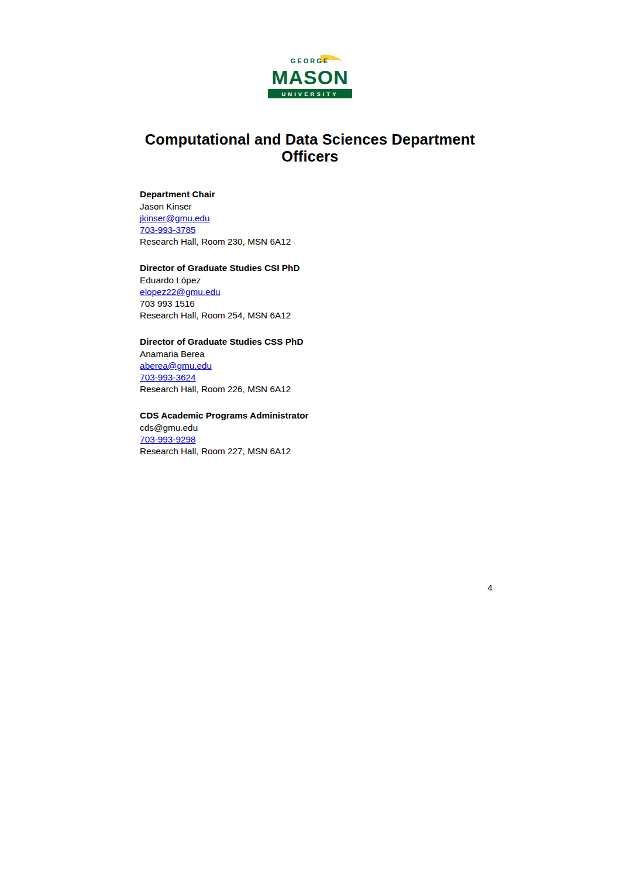GEORGE MASON UNIVERSITY
Computational and Data Sciences Department Officers
Department Chair
Jason Kinser
jkinser@gmu.edu
703-993-3785
Research Hall, Room 230, MSN 6A12
Director of Graduate Studies CSI PhD
Eduardo López
elopez22@gmu.edu
703 993 1516
Research Hall, Room 254, MSN 6A12
Director of Graduate Studies CSS PhD
Anamaria Berea
aberea@gmu.edu
703-993-3624
Research Hall, Room 226, MSN 6A12
CDS Academic Programs Administrator
cds@gmu.edu
703-993-9298
Research Hall, Room 227, MSN 6A12
4